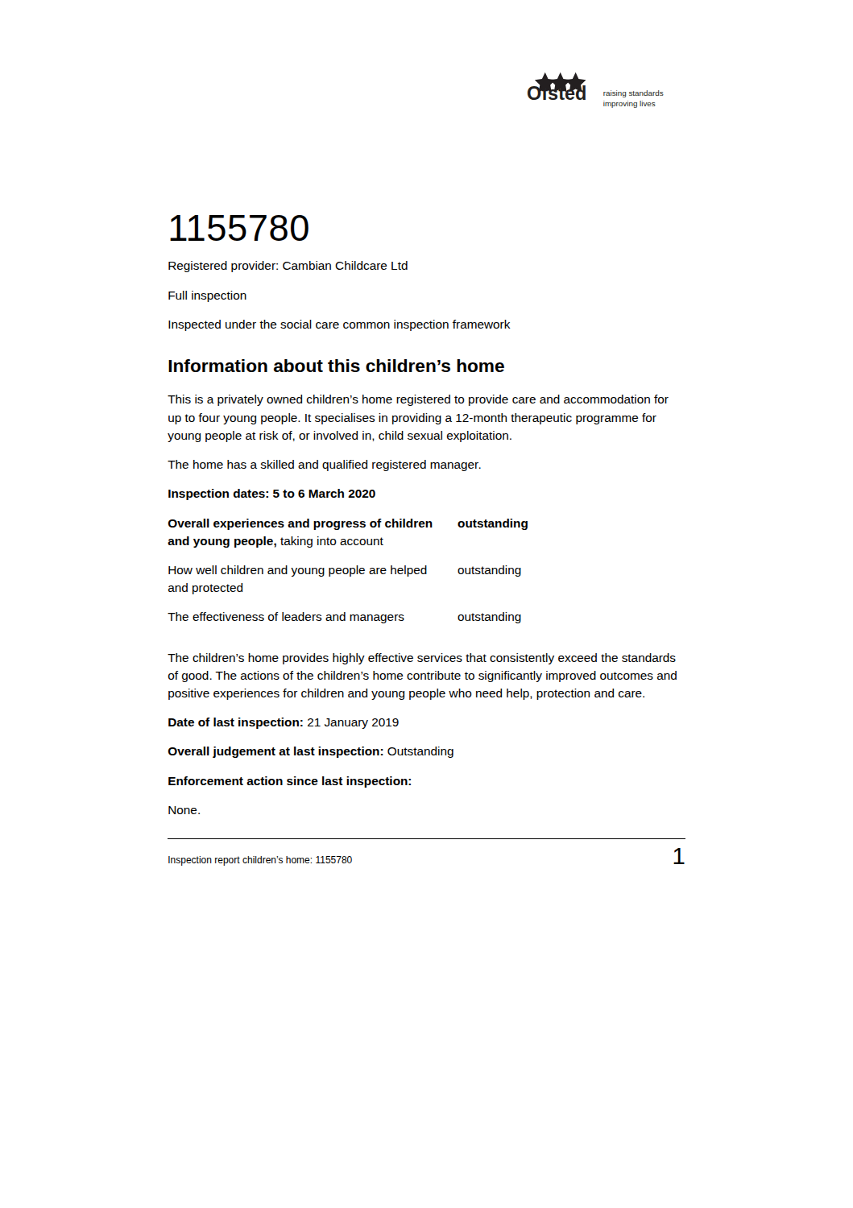1155780
Registered provider: Cambian Childcare Ltd
Full inspection
Inspected under the social care common inspection framework
Information about this children’s home
This is a privately owned children’s home registered to provide care and accommodation for up to four young people. It specialises in providing a 12-month therapeutic programme for young people at risk of, or involved in, child sexual exploitation.
The home has a skilled and qualified registered manager.
Inspection dates: 5 to 6 March 2020
| Overall experiences and progress of children and young people, taking into account | outstanding |
| How well children and young people are helped and protected | outstanding |
| The effectiveness of leaders and managers | outstanding |
The children’s home provides highly effective services that consistently exceed the standards of good. The actions of the children’s home contribute to significantly improved outcomes and positive experiences for children and young people who need help, protection and care.
Date of last inspection: 21 January 2019
Overall judgement at last inspection: Outstanding
Enforcement action since last inspection:
None.
Inspection report children’s home: 1155780 1